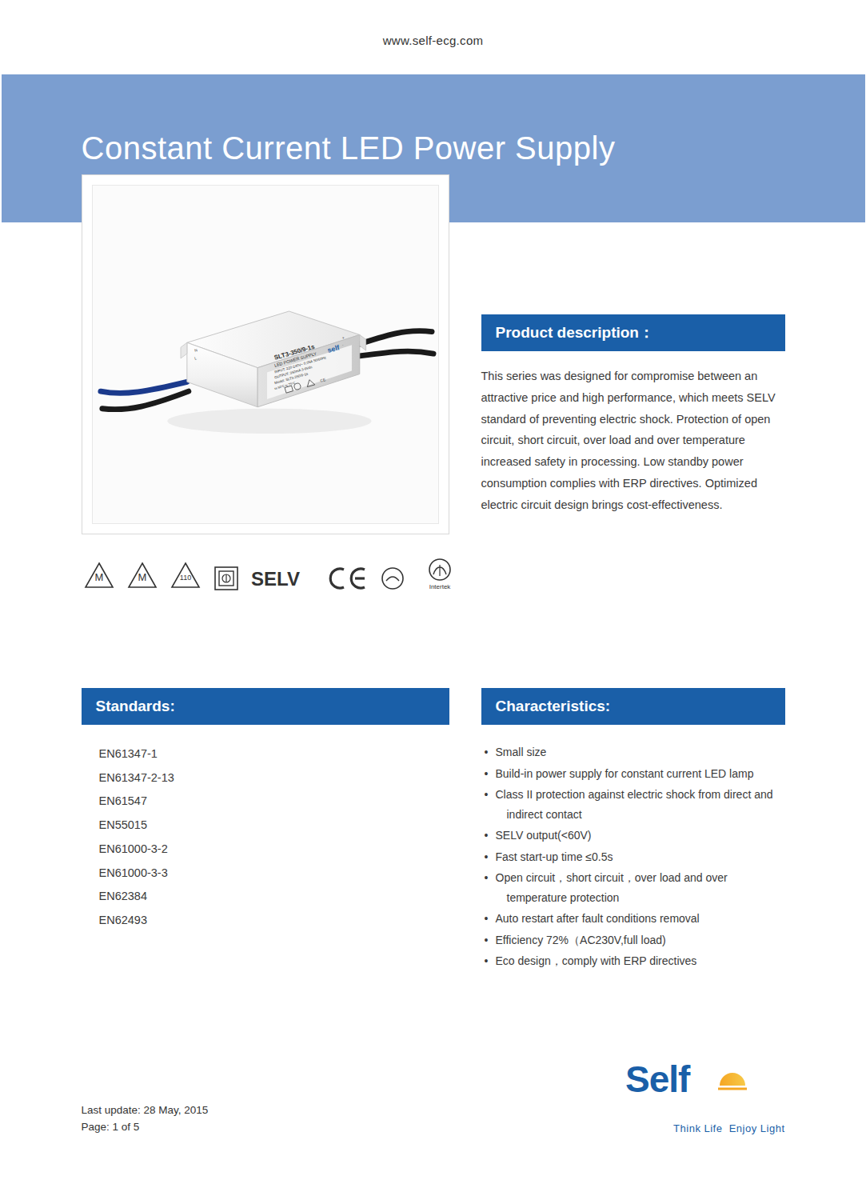www.self-ecg.com
Constant Current LED Power Supply
SLT3-350/9-1s LED POWER SUPPLY INPUT: 220-240V~ 0.05A 50/60Hz OUTPUT: 350mA 3-9Vdc Model: SLT3-350/9-1s ta 50°C tc 75°C self CE + - N L
Product description：
This series was designed for compromise between an attractive price and high performance, which meets SELV standard of preventing electric shock. Protection of open circuit, short circuit, over load and over temperature increased safety in processing. Low standby power consumption complies with ERP directives. Optimized electric circuit design brings cost-effectiveness.
M M 110 SELV Intertek
Standards:
EN61347-1
EN61347-2-13
EN61547
EN55015
EN61000-3-2
EN61000-3-3
EN62384
EN62493
Characteristics:
Small size
Build-in power supply for constant current LED lamp
Class II protection against electric shock from direct andindirect contact
SELV output(<60V)
Fast start-up time ≤0.5s
Open circuit，short circuit，over load and overtemperature protection
Auto restart after fault conditions removal
Efficiency 72%（AC230V,full load)
Eco design，comply with ERP directives
Last update: 28 May, 2015
Page: 1 of 5
Self
Think Life Enjoy Light